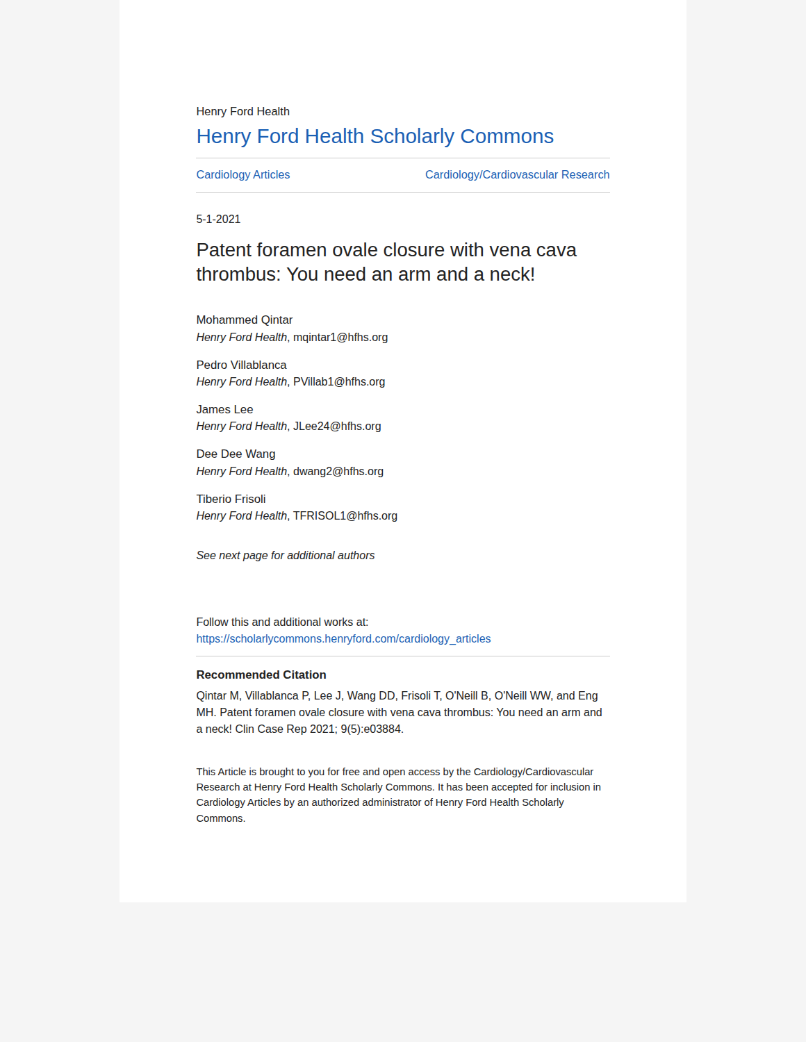Henry Ford Health
Henry Ford Health Scholarly Commons
Cardiology Articles Cardiology/Cardiovascular Research
5-1-2021
Patent foramen ovale closure with vena cava thrombus: You need an arm and a neck!
Mohammed Qintar Henry Ford Health, mqintar1@hfhs.org
Pedro Villablanca Henry Ford Health, PVillab1@hfhs.org
James Lee Henry Ford Health, JLee24@hfhs.org
Dee Dee Wang Henry Ford Health, dwang2@hfhs.org
Tiberio Frisoli Henry Ford Health, TFRISOL1@hfhs.org
See next page for additional authors
Follow this and additional works at: https://scholarlycommons.henryford.com/cardiology_articles
Recommended Citation
Qintar M, Villablanca P, Lee J, Wang DD, Frisoli T, O'Neill B, O'Neill WW, and Eng MH. Patent foramen ovale closure with vena cava thrombus: You need an arm and a neck! Clin Case Rep 2021; 9(5):e03884.
This Article is brought to you for free and open access by the Cardiology/Cardiovascular Research at Henry Ford Health Scholarly Commons. It has been accepted for inclusion in Cardiology Articles by an authorized administrator of Henry Ford Health Scholarly Commons.